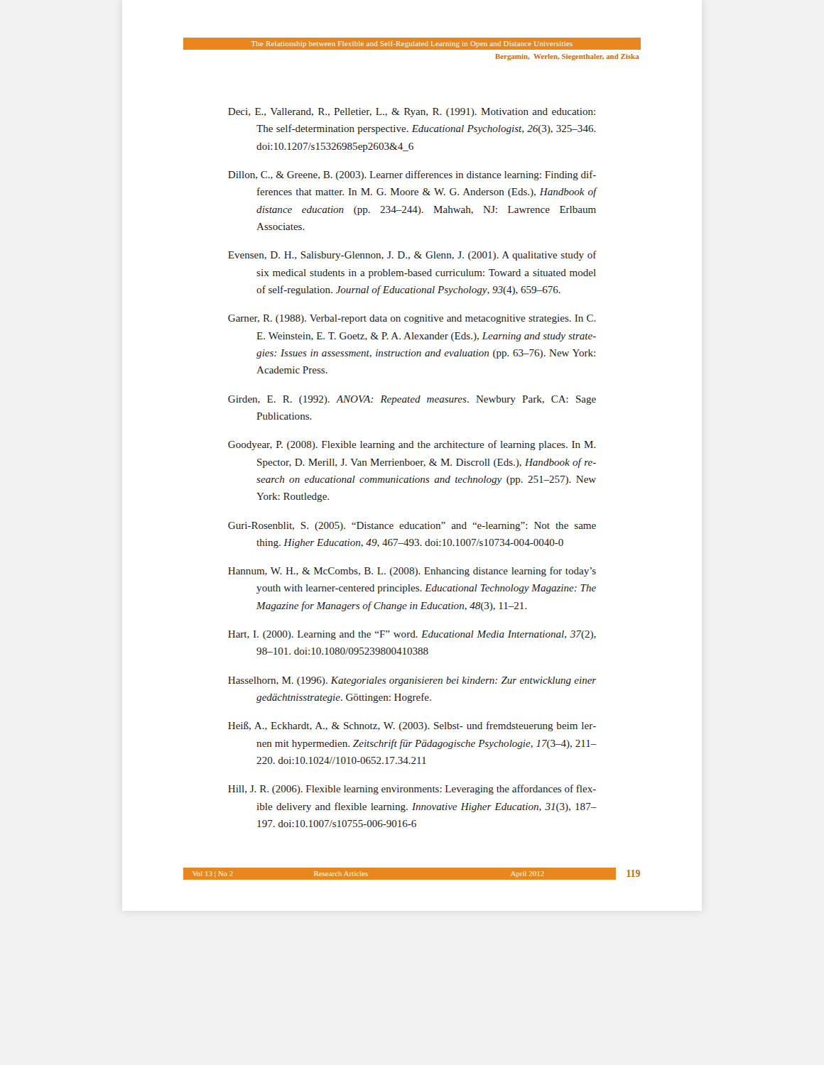The Relationship between Flexible and Self-Regulated Learning in Open and Distance Universities
Bergamin, Werlen, Siegenthaler, and Ziska
Deci, E., Vallerand, R., Pelletier, L., & Ryan, R. (1991). Motivation and education: The self-determination perspective. Educational Psychologist, 26(3), 325–346. doi:10.1207/s15326985ep2603&4_6
Dillon, C., & Greene, B. (2003). Learner differences in distance learning: Finding differences that matter. In M. G. Moore & W. G. Anderson (Eds.), Handbook of distance education (pp. 234–244). Mahwah, NJ: Lawrence Erlbaum Associates.
Evensen, D. H., Salisbury-Glennon, J. D., & Glenn, J. (2001). A qualitative study of six medical students in a problem-based curriculum: Toward a situated model of self-regulation. Journal of Educational Psychology, 93(4), 659–676.
Garner, R. (1988). Verbal-report data on cognitive and metacognitive strategies. In C. E. Weinstein, E. T. Goetz, & P. A. Alexander (Eds.), Learning and study strategies: Issues in assessment, instruction and evaluation (pp. 63–76). New York: Academic Press.
Girden, E. R. (1992). ANOVA: Repeated measures. Newbury Park, CA: Sage Publications.
Goodyear, P. (2008). Flexible learning and the architecture of learning places. In M. Spector, D. Merill, J. Van Merrienboer, & M. Discroll (Eds.), Handbook of research on educational communications and technology (pp. 251–257). New York: Routledge.
Guri-Rosenblit, S. (2005). “Distance education” and “e-learning”: Not the same thing. Higher Education, 49, 467–493. doi:10.1007/s10734-004-0040-0
Hannum, W. H., & McCombs, B. L. (2008). Enhancing distance learning for today’s youth with learner-centered principles. Educational Technology Magazine: The Magazine for Managers of Change in Education, 48(3), 11–21.
Hart, I. (2000). Learning and the “F” word. Educational Media International, 37(2), 98–101. doi:10.1080/095239800410388
Hasselhorn, M. (1996). Kategoriales organisieren bei kindern: Zur entwicklung einer gedächtnisstrategie. Göttingen: Hogrefe.
Heiß, A., Eckhardt, A., & Schnotz, W. (2003). Selbst- und fremdsteuerung beim lernen mit hypermedien. Zeitschrift für Pädagogische Psychologie, 17(3–4), 211–220. doi:10.1024//1010-0652.17.34.211
Hill, J. R. (2006). Flexible learning environments: Leveraging the affordances of flexible delivery and flexible learning. Innovative Higher Education, 31(3), 187–197. doi:10.1007/s10755-006-9016-6
Vol 13 | No 2
Research Articles April 2012
119